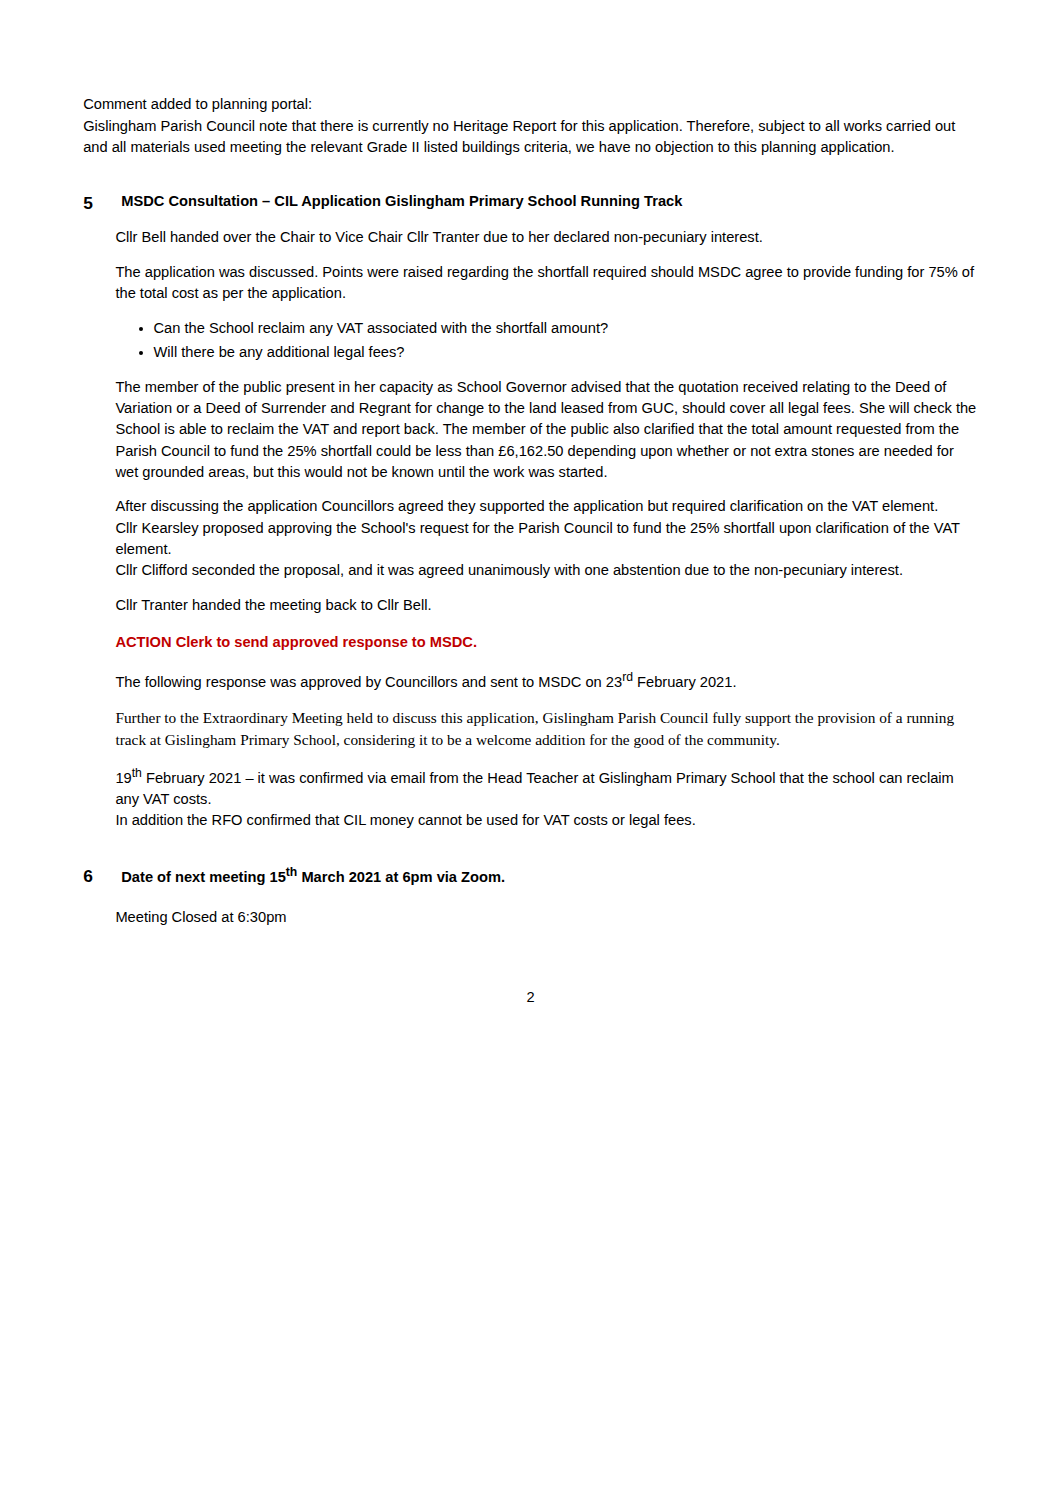Comment added to planning portal:
Gislingham Parish Council note that there is currently no Heritage Report for this application. Therefore, subject to all works carried out and all materials used meeting the relevant Grade II listed buildings criteria, we have no objection to this planning application.
5
MSDC Consultation – CIL Application Gislingham Primary School Running Track
Cllr Bell handed over the Chair to Vice Chair Cllr Tranter due to her declared non-pecuniary interest.
The application was discussed. Points were raised regarding the shortfall required should MSDC agree to provide funding for 75% of the total cost as per the application.
Can the School reclaim any VAT associated with the shortfall amount?
Will there be any additional legal fees?
The member of the public present in her capacity as School Governor advised that the quotation received relating to the Deed of Variation or a Deed of Surrender and Regrant for change to the land leased from GUC, should cover all legal fees. She will check the School is able to reclaim the VAT and report back. The member of the public also clarified that the total amount requested from the Parish Council to fund the 25% shortfall could be less than £6,162.50 depending upon whether or not extra stones are needed for wet grounded areas, but this would not be known until the work was started.
After discussing the application Councillors agreed they supported the application but required clarification on the VAT element.
Cllr Kearsley proposed approving the School's request for the Parish Council to fund the 25% shortfall upon clarification of the VAT element.
Cllr Clifford seconded the proposal, and it was agreed unanimously with one abstention due to the non-pecuniary interest.
Cllr Tranter handed the meeting back to Cllr Bell.
ACTION Clerk to send approved response to MSDC.
The following response was approved by Councillors and sent to MSDC on 23rd February 2021.
Further to the Extraordinary Meeting held to discuss this application, Gislingham Parish Council fully support the provision of a running track at Gislingham Primary School, considering it to be a welcome addition for the good of the community.
19th February 2021 – it was confirmed via email from the Head Teacher at Gislingham Primary School that the school can reclaim any VAT costs.
In addition the RFO confirmed that CIL money cannot be used for VAT costs or legal fees.
6
Date of next meeting 15th March 2021 at 6pm via Zoom.
Meeting Closed at 6:30pm
2